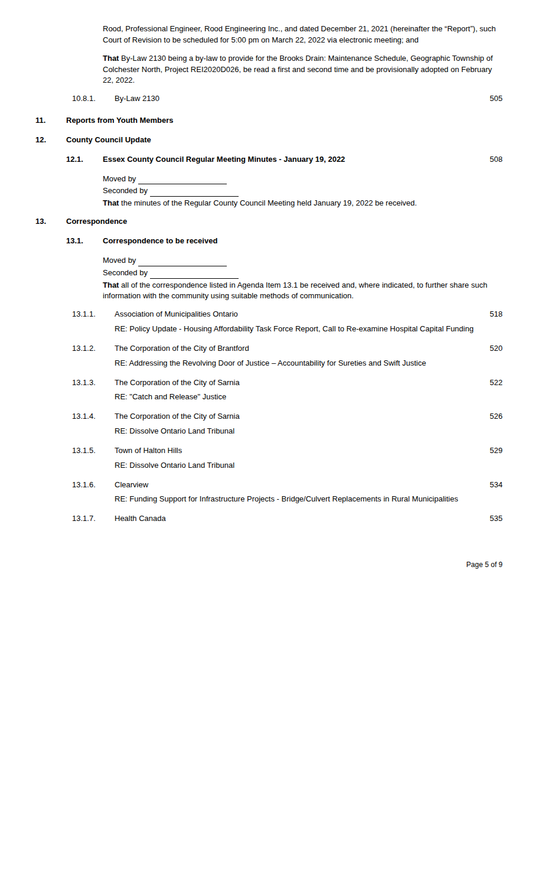Rood, Professional Engineer, Rood Engineering Inc., and dated December 21, 2021 (hereinafter the “Report”), such Court of Revision to be scheduled for 5:00 pm on March 22, 2022 via electronic meeting; and
That By-Law 2130 being a by-law to provide for the Brooks Drain: Maintenance Schedule, Geographic Township of Colchester North, Project REI2020D026, be read a first and second time and be provisionally adopted on February 22, 2022.
10.8.1.
By-Law 2130
505
11.
Reports from Youth Members
12.
County Council Update
12.1.
Essex County Council Regular Meeting Minutes - January 19, 2022
508
Moved by
Seconded by
That the minutes of the Regular County Council Meeting held January 19, 2022 be received.
13.
Correspondence
13.1.
Correspondence to be received
Moved by
Seconded by
That all of the correspondence listed in Agenda Item 13.1 be received and, where indicated, to further share such information with the community using suitable methods of communication.
13.1.1.
Association of Municipalities Ontario
518
RE: Policy Update - Housing Affordability Task Force Report, Call to Re-examine Hospital Capital Funding
13.1.2.
The Corporation of the City of Brantford
520
RE: Addressing the Revolving Door of Justice – Accountability for Sureties and Swift Justice
13.1.3.
The Corporation of the City of Sarnia
522
RE: "Catch and Release" Justice
13.1.4.
The Corporation of the City of Sarnia
526
RE: Dissolve Ontario Land Tribunal
13.1.5.
Town of Halton Hills
529
RE: Dissolve Ontario Land Tribunal
13.1.6.
Clearview
534
RE: Funding Support for Infrastructure Projects - Bridge/Culvert Replacements in Rural Municipalities
13.1.7.
Health Canada
535
Page 5 of 9